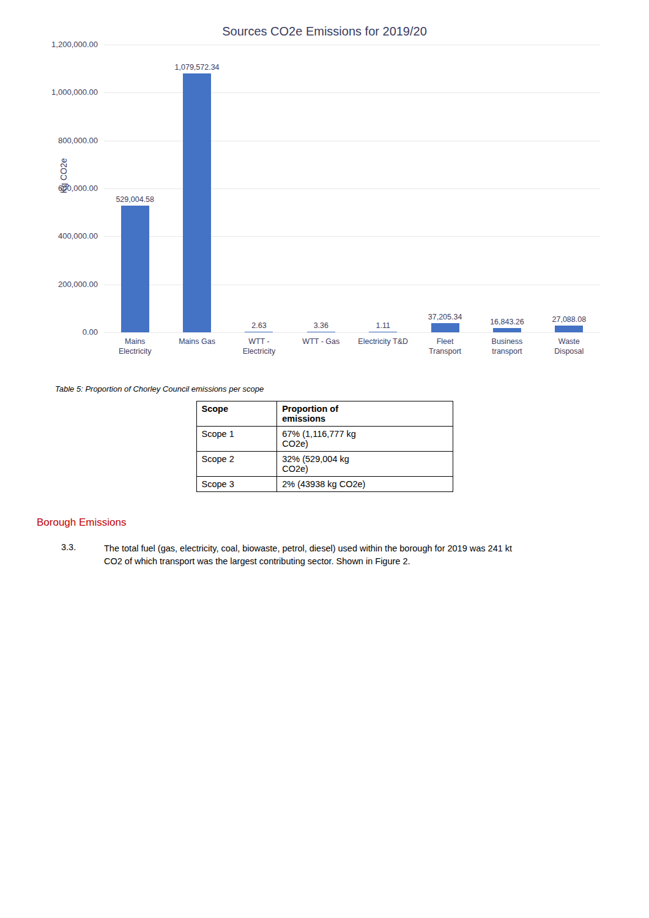Sources CO2e Emissions for 2019/20
Kg CO2e
1,200,000.00
1,000,000.00
800,000.00
600,000.00
400,000.00
200,000.00
0.00
529,004.58
1,079,572.34
2.63
3.36
1.11
37,205.34
16,843.26
27,088.08
Mains
Electricity
Mains Gas
WTT -
Electricity
WTT - Gas
Electricity T&D
Fleet
Transport
Business
transport
Waste
Disposal
Table 5: Proportion of Chorley Council emissions per scope
| Scope | Proportion of emissions |
| --- | --- |
| Scope 1 | 67% (1,116,777 kg CO2e) |
| Scope 2 | 32% (529,004 kg CO2e) |
| Scope 3 | 2% (43938 kg CO2e) |
Borough Emissions
3.3.
The total fuel (gas, electricity, coal, biowaste, petrol, diesel) used within the borough for 2019 was 241 kt CO2 of which transport was the largest contributing sector. Shown in Figure 2.